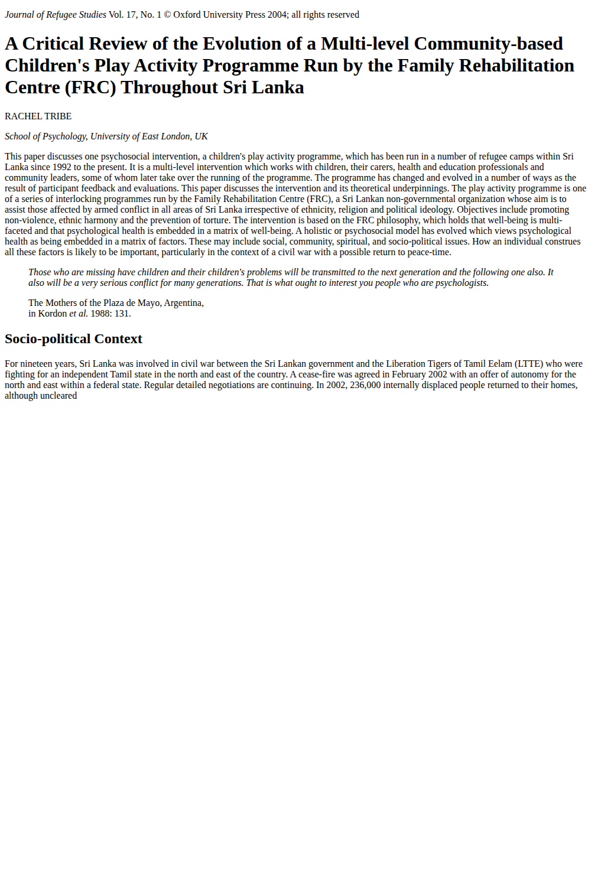Journal of Refugee Studies Vol. 17, No. 1 © Oxford University Press 2004; all rights reserved
A Critical Review of the Evolution of a Multi-level Community-based Children's Play Activity Programme Run by the Family Rehabilitation Centre (FRC) Throughout Sri Lanka
RACHEL TRIBE
School of Psychology, University of East London, UK
This paper discusses one psychosocial intervention, a children's play activity programme, which has been run in a number of refugee camps within Sri Lanka since 1992 to the present. It is a multi-level intervention which works with children, their carers, health and education professionals and community leaders, some of whom later take over the running of the programme. The programme has changed and evolved in a number of ways as the result of participant feedback and evaluations. This paper discusses the intervention and its theoretical underpinnings. The play activity programme is one of a series of interlocking programmes run by the Family Rehabilitation Centre (FRC), a Sri Lankan non-governmental organization whose aim is to assist those affected by armed conflict in all areas of Sri Lanka irrespective of ethnicity, religion and political ideology. Objectives include promoting non-violence, ethnic harmony and the prevention of torture. The intervention is based on the FRC philosophy, which holds that well-being is multi-faceted and that psychological health is embedded in a matrix of well-being. A holistic or psychosocial model has evolved which views psychological health as being embedded in a matrix of factors. These may include social, community, spiritual, and socio-political issues. How an individual construes all these factors is likely to be important, particularly in the context of a civil war with a possible return to peace-time.
Those who are missing have children and their children's problems will be transmitted to the next generation and the following one also. It also will be a very serious conflict for many generations. That is what ought to interest you people who are psychologists.
The Mothers of the Plaza de Mayo, Argentina,
in Kordon et al. 1988: 131.
Socio-political Context
For nineteen years, Sri Lanka was involved in civil war between the Sri Lankan government and the Liberation Tigers of Tamil Eelam (LTTE) who were fighting for an independent Tamil state in the north and east of the country. A cease-fire was agreed in February 2002 with an offer of autonomy for the north and east within a federal state. Regular detailed negotiations are continuing. In 2002, 236,000 internally displaced people returned to their homes, although uncleared